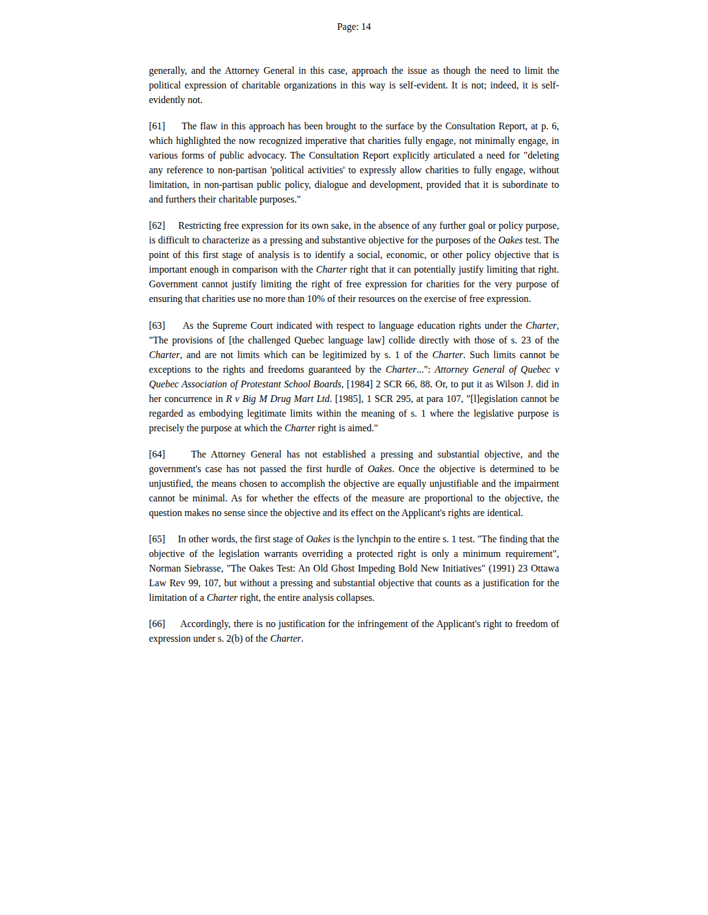Page: 14
generally, and the Attorney General in this case, approach the issue as though the need to limit the political expression of charitable organizations in this way is self-evident. It is not; indeed, it is self-evidently not.
[61] The flaw in this approach has been brought to the surface by the Consultation Report, at p. 6, which highlighted the now recognized imperative that charities fully engage, not minimally engage, in various forms of public advocacy. The Consultation Report explicitly articulated a need for "deleting any reference to non-partisan 'political activities' to expressly allow charities to fully engage, without limitation, in non-partisan public policy, dialogue and development, provided that it is subordinate to and furthers their charitable purposes."
[62] Restricting free expression for its own sake, in the absence of any further goal or policy purpose, is difficult to characterize as a pressing and substantive objective for the purposes of the Oakes test. The point of this first stage of analysis is to identify a social, economic, or other policy objective that is important enough in comparison with the Charter right that it can potentially justify limiting that right. Government cannot justify limiting the right of free expression for charities for the very purpose of ensuring that charities use no more than 10% of their resources on the exercise of free expression.
[63] As the Supreme Court indicated with respect to language education rights under the Charter, "The provisions of [the challenged Quebec language law] collide directly with those of s. 23 of the Charter, and are not limits which can be legitimized by s. 1 of the Charter. Such limits cannot be exceptions to the rights and freedoms guaranteed by the Charter...": Attorney General of Quebec v Quebec Association of Protestant School Boards, [1984] 2 SCR 66, 88. Or, to put it as Wilson J. did in her concurrence in R v Big M Drug Mart Ltd. [1985], 1 SCR 295, at para 107, "[l]egislation cannot be regarded as embodying legitimate limits within the meaning of s. 1 where the legislative purpose is precisely the purpose at which the Charter right is aimed."
[64] The Attorney General has not established a pressing and substantial objective, and the government's case has not passed the first hurdle of Oakes. Once the objective is determined to be unjustified, the means chosen to accomplish the objective are equally unjustifiable and the impairment cannot be minimal. As for whether the effects of the measure are proportional to the objective, the question makes no sense since the objective and its effect on the Applicant's rights are identical.
[65] In other words, the first stage of Oakes is the lynchpin to the entire s. 1 test. "The finding that the objective of the legislation warrants overriding a protected right is only a minimum requirement", Norman Siebrasse, "The Oakes Test: An Old Ghost Impeding Bold New Initiatives" (1991) 23 Ottawa Law Rev 99, 107, but without a pressing and substantial objective that counts as a justification for the limitation of a Charter right, the entire analysis collapses.
[66] Accordingly, there is no justification for the infringement of the Applicant's right to freedom of expression under s. 2(b) of the Charter.